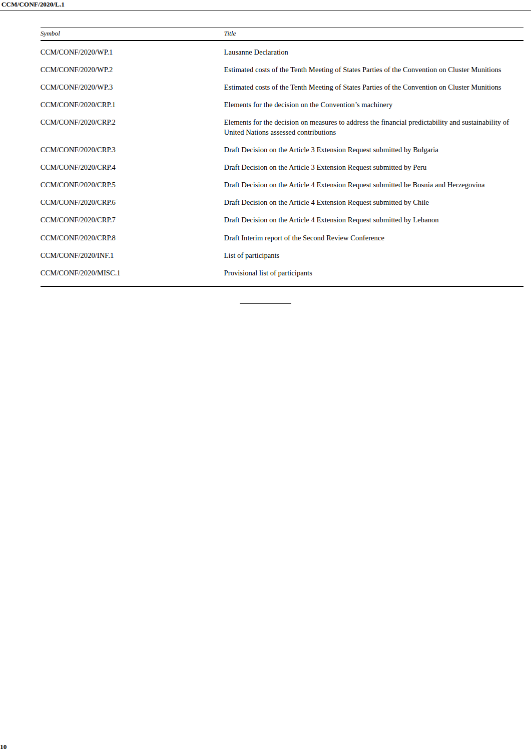CCM/CONF/2020/L.1
| Symbol | Title |
| --- | --- |
| CCM/CONF/2020/WP.1 | Lausanne Declaration |
| CCM/CONF/2020/WP.2 | Estimated costs of the Tenth Meeting of States Parties of the Convention on Cluster Munitions |
| CCM/CONF/2020/WP.3 | Estimated costs of the Tenth Meeting of States Parties of the Convention on Cluster Munitions |
| CCM/CONF/2020/CRP.1 | Elements for the decision on the Convention’s machinery |
| CCM/CONF/2020/CRP.2 | Elements for the decision on measures to address the financial predictability and sustainability of United Nations assessed contributions |
| CCM/CONF/2020/CRP.3 | Draft Decision on the Article 3 Extension Request submitted by Bulgaria |
| CCM/CONF/2020/CRP.4 | Draft Decision on the Article 3 Extension Request submitted by Peru |
| CCM/CONF/2020/CRP.5 | Draft Decision on the Article 4 Extension Request submitted be Bosnia and Herzegovina |
| CCM/CONF/2020/CRP.6 | Draft Decision on the Article 4 Extension Request submitted by Chile |
| CCM/CONF/2020/CRP.7 | Draft Decision on the Article 4 Extension Request submitted by Lebanon |
| CCM/CONF/2020/CRP.8 | Draft Interim report of the Second Review Conference |
| CCM/CONF/2020/INF.1 | List of participants |
| CCM/CONF/2020/MISC.1 | Provisional list of participants |
10